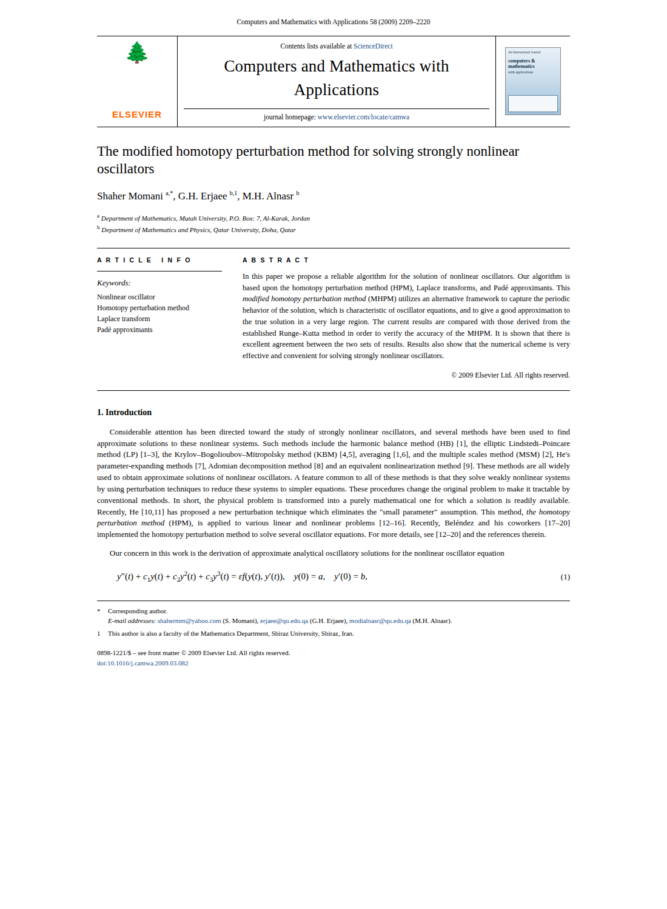Computers and Mathematics with Applications 58 (2009) 2209–2220
🌲
ELSEVIER
Contents lists available at ScienceDirect
Computers and Mathematics with Applications
journal homepage: www.elsevier.com/locate/camwa
An International Journal
computers & mathematics
with applications
The modified homotopy perturbation method for solving strongly nonlinear oscillators
Shaher Momani a,*, G.H. Erjaee b,1, M.H. Alnasr b
a Department of Mathematics, Mutah University, P.O. Box: 7, Al-Karak, Jordan
b Department of Mathematics and Physics, Qatar University, Doha, Qatar
A R T I C L E I N F O
Keywords:
Nonlinear oscillator
Homotopy perturbation method
Laplace transform
Padé approximants
A B S T R A C T
In this paper we propose a reliable algorithm for the solution of nonlinear oscillators. Our algorithm is based upon the homotopy perturbation method (HPM), Laplace transforms, and Padé approximants. This modified homotopy perturbation method (MHPM) utilizes an alternative framework to capture the periodic behavior of the solution, which is characteristic of oscillator equations, and to give a good approximation to the true solution in a very large region. The current results are compared with those derived from the established Runge–Kutta method in order to verify the accuracy of the MHPM. It is shown that there is excellent agreement between the two sets of results. Results also show that the numerical scheme is very effective and convenient for solving strongly nonlinear oscillators.
© 2009 Elsevier Ltd. All rights reserved.
1. Introduction
Considerable attention has been directed toward the study of strongly nonlinear oscillators, and several methods have been used to find approximate solutions to these nonlinear systems. Such methods include the harmonic balance method (HB) [1], the elliptic Lindstedt–Poincare method (LP) [1–3], the Krylov–Bogolioubov–Mitropolsky method (KBM) [4,5], averaging [1,6], and the multiple scales method (MSM) [2], He's parameter-expanding methods [7], Adomian decomposition method [8] and an equivalent nonlinearization method [9]. These methods are all widely used to obtain approximate solutions of nonlinear oscillators. A feature common to all of these methods is that they solve weakly nonlinear systems by using perturbation techniques to reduce these systems to simpler equations. These procedures change the original problem to make it tractable by conventional methods. In short, the physical problem is transformed into a purely mathematical one for which a solution is readily available. Recently, He [10,11] has proposed a new perturbation technique which eliminates the "small parameter" assumption. This method, the homotopy perturbation method (HPM), is applied to various linear and nonlinear problems [12–16]. Recently, Beléndez and his coworkers [17–20] implemented the homotopy perturbation method to solve several oscillator equations. For more details, see [12–20] and the references therein.
Our concern in this work is the derivation of approximate analytical oscillatory solutions for the nonlinear oscillator equation
y″(t) + c 1 y(t) + c 2 y 2(t) + c 3 y 3(t) = εf(y(t), y′(t)), y(0) = a, y′(0) = b,
(1)
*
Corresponding author.
E-mail addresses: shahermm@yahoo.com (S. Momani), erjaee@qu.edu.qa (G.H. Erjaee), modialnasr@qu.edu.qa (M.H. Alnasr).
1
This author is also a faculty of the Mathematics Department, Shiraz University, Shiraz, Iran.
0898-1221/$ – see front matter © 2009 Elsevier Ltd. All rights reserved.
doi:10.1016/j.camwa.2009.03.082